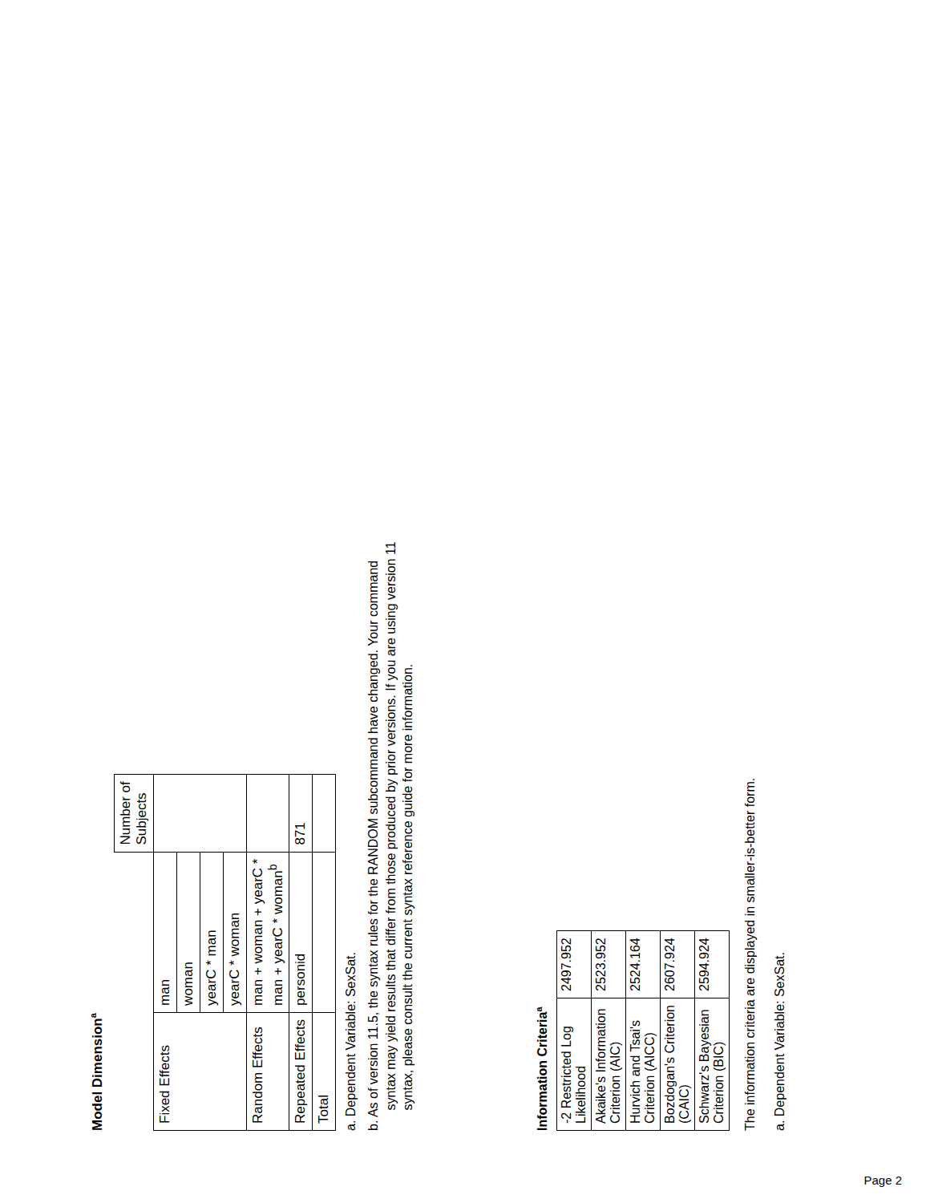Model Dimensiona
| | | Number of Subjects |
| Fixed Effects | man | |
| woman |
| yearC * man |
| yearC * woman |
| Random Effects | man + woman + yearC * man + yearC * woman b | |
| Repeated Effects | personid | 871 |
| Total | | |
a. Dependent Variable: SexSat.
b. As of version 11.5, the syntax rules for the RANDOM subcommand have changed. Your command syntax may yield results that differ from those produced by prior versions. If you are using version 11 syntax, please consult the current syntax reference guide for more information.
Information Criteriaa
| -2 Restricted Log Likelihood | 2497.952 |
| Akaike's Information Criterion (AIC) | 2523.952 |
| Hurvich and Tsai's Criterion (AICC) | 2524.164 |
| Bozdogan's Criterion (CAIC) | 2607.924 |
| Schwarz's Bayesian Criterion (BIC) | 2594.924 |
The information criteria are displayed in smaller-is-better form.
a. Dependent Variable: SexSat.
Page 2